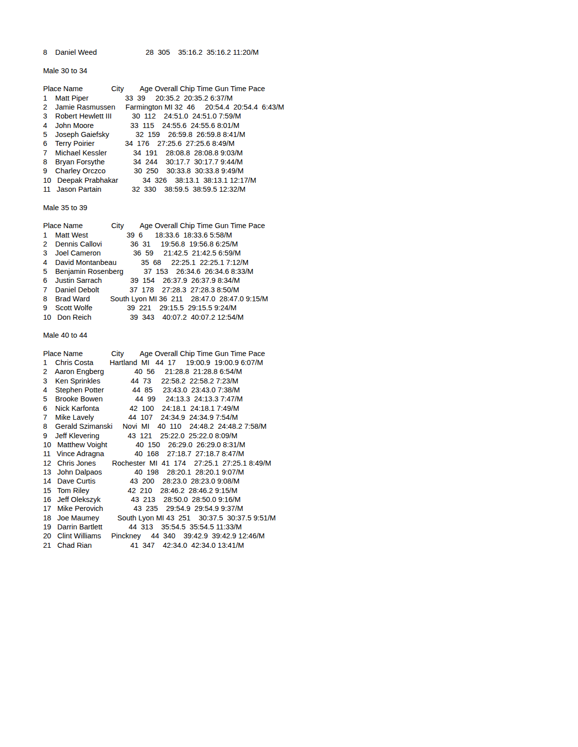8    Daniel Weed                        28  305    35:16.2  35:16.2 11:20/M
Male 30 to 34
Place Name              City        Age Overall Chip Time Gun Time Pace
1    Matt Piper                  33  39     20:35.2  20:35.2 6:37/M
2    Jamie Rasmussen     Farmington MI 32  46     20:54.4  20:54.4  6:43/M
3    Robert Hewlett III          30  112    24:51.0  24:51.0 7:59/M
4    John Moore                  33  115    24:55.6  24:55.6 8:01/M
5    Joseph Gaiefsky             32  159    26:59.8  26:59.8 8:41/M
6    Terry Poirier               34  176    27:25.6  27:25.6 8:49/M
7    Michael Kessler             34  191    28:08.8  28:08.8 9:03/M
8    Bryan Forsythe              34  244    30:17.7  30:17.7 9:44/M
9    Charley Orczco              30  250    30:33.8  30:33.8 9:49/M
10   Deepak Prabhakar            34  326    38:13.1  38:13.1 12:17/M
11   Jason Partain               32  330    38:59.5  38:59.5 12:32/M
Male 35 to 39
Place Name              City        Age Overall Chip Time Gun Time Pace
1    Matt West                   39  6      18:33.6  18:33.6 5:58/M
2    Dennis Callovi              36  31     19:56.8  19:56.8 6:25/M
3    Joel Cameron                36  59     21:42.5  21:42.5 6:59/M
4    David Montanbeau            35  68     22:25.1  22:25.1 7:12/M
5    Benjamin Rosenberg          37  153    26:34.6  26:34.6 8:33/M
6    Justin Sarrach              39  154    26:37.9  26:37.9 8:34/M
7    Daniel Debolt               37  178    27:28.3  27:28.3 8:50/M
8    Brad Ward          South Lyon MI 36  211    28:47.0  28:47.0 9:15/M
9    Scott Wolfe                 39  221    29:15.5  29:15.5 9:24/M
10   Don Reich                   39  343    40:07.2  40:07.2 12:54/M
Male 40 to 44
Place Name              City        Age Overall Chip Time Gun Time Pace
1    Chris Costa        Hartland  MI   44  17     19:00.9  19:00.9 6:07/M
2    Aaron Engberg               40  56     21:28.8  21:28.8 6:54/M
3    Ken Sprinkles               44  73     22:58.2  22:58.2 7:23/M
4    Stephen Potter              44  85     23:43.0  23:43.0 7:38/M
5    Brooke Bowen                44  99     24:13.3  24:13.3 7:47/M
6    Nick Karfonta               42  100    24:18.1  24:18.1 7:49/M
7    Mike Lavely                 44  107    24:34.9  24:34.9 7:54/M
8    Gerald Szimanski     Novi  MI    40  110    24:48.2  24:48.2 7:58/M
9    Jeff Klevering              43  121    25:22.0  25:22.0 8:09/M
10   Matthew Voight              40  150    26:29.0  26:29.0 8:31/M
11   Vince Adragna               40  168    27:18.7  27:18.7 8:47/M
12   Chris Jones        Rochester  MI  41  174    27:25.1  27:25.1 8:49/M
13   John Dalpaos                40  198    28:20.1  28:20.1 9:07/M
14   Dave Curtis                 43  200    28:23.0  28:23.0 9:08/M
15   Tom Riley                   42  210    28:46.2  28:46.2 9:15/M
16   Jeff Olekszyk               43  213    28:50.0  28:50.0 9:16/M
17   Mike Perovich               43  235    29:54.9  29:54.9 9:37/M
18   Joe Maumey         South Lyon MI 43  251    30:37.5  30:37.5 9:51/M
19   Darrin Bartlett             44  313    35:54.5  35:54.5 11:33/M
20   Clint Williams     Pinckney     44  340    39:42.9  39:42.9 12:46/M
21   Chad Rian                   41  347    42:34.0  42:34.0 13:41/M